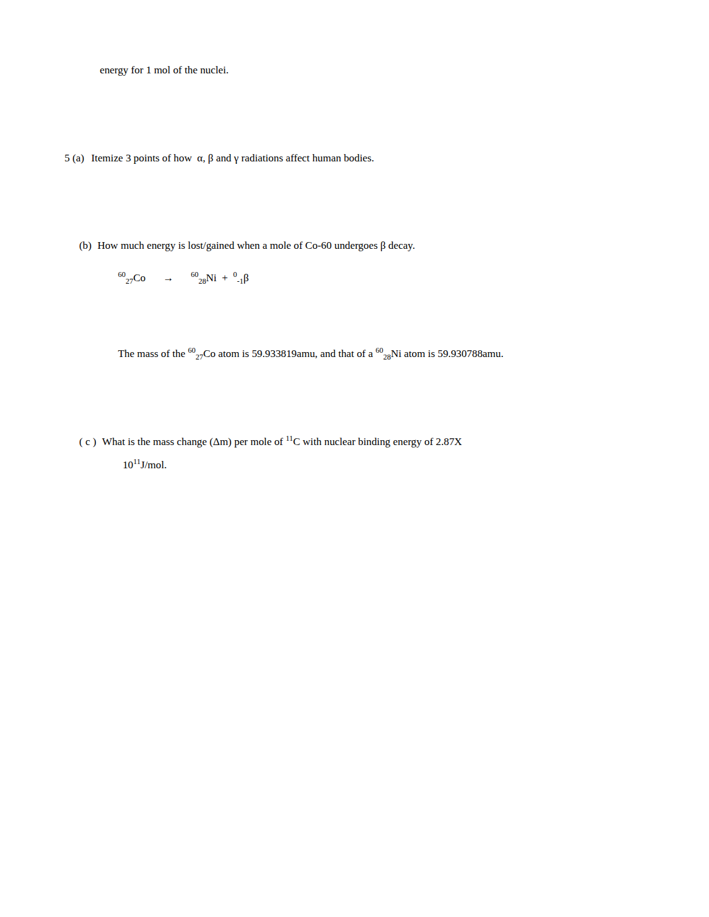energy for 1 mol of the nuclei.
5 (a)
Itemize 3 points of how α, β and γ radiations affect human bodies.
(b)
How much energy is lost/gained when a mole of Co-60 undergoes β decay.
6027Co → 6028Ni + 0-1β
The mass of the 6027Co atom is 59.933819amu, and that of a 6028Ni atom is 59.930788amu.
( c )
What is the mass change (Δm) per mole of 11C with nuclear binding energy of 2.87X
1011J/mol.